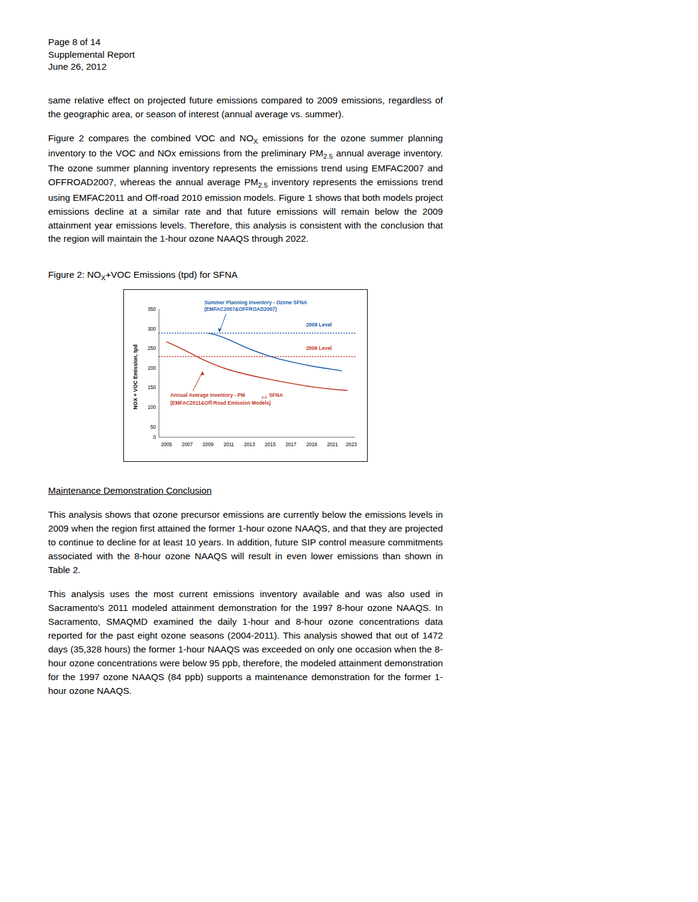Page 8 of 14
Supplemental Report
June 26, 2012
same relative effect on projected future emissions compared to 2009 emissions, regardless of the geographic area, or season of interest (annual average vs. summer).
Figure 2 compares the combined VOC and NOX emissions for the ozone summer planning inventory to the VOC and NOx emissions from the preliminary PM2.5 annual average inventory. The ozone summer planning inventory represents the emissions trend using EMFAC2007 and OFFROAD2007, whereas the annual average PM2.5 inventory represents the emissions trend using EMFAC2011 and Off-road 2010 emission models. Figure 1 shows that both models project emissions decline at a similar rate and that future emissions will remain below the 2009 attainment year emissions levels. Therefore, this analysis is consistent with the conclusion that the region will maintain the 1-hour ozone NAAQS through 2022.
Figure 2: NOX+VOC Emissions (tpd) for SFNA
NOX + VOC Emission, tpd 350 300 250 200 150 100 50 0 2005 2007 2009 2011 2013 2015 2017 2019 2021 2023 Summer Planning Inventory - Ozone SFNA (EMFAC2007&OFFROAD2007) 2009 Level 2009 Level Annual Average Inventory - PM 2.5 SFNA (EMFAC2011&Off-Road Emission Models)
Maintenance Demonstration Conclusion
This analysis shows that ozone precursor emissions are currently below the emissions levels in 2009 when the region first attained the former 1-hour ozone NAAQS, and that they are projected to continue to decline for at least 10 years. In addition, future SIP control measure commitments associated with the 8-hour ozone NAAQS will result in even lower emissions than shown in Table 2.
This analysis uses the most current emissions inventory available and was also used in Sacramento's 2011 modeled attainment demonstration for the 1997 8-hour ozone NAAQS. In Sacramento, SMAQMD examined the daily 1-hour and 8-hour ozone concentrations data reported for the past eight ozone seasons (2004-2011). This analysis showed that out of 1472 days (35,328 hours) the former 1-hour NAAQS was exceeded on only one occasion when the 8-hour ozone concentrations were below 95 ppb, therefore, the modeled attainment demonstration for the 1997 ozone NAAQS (84 ppb) supports a maintenance demonstration for the former 1-hour ozone NAAQS.